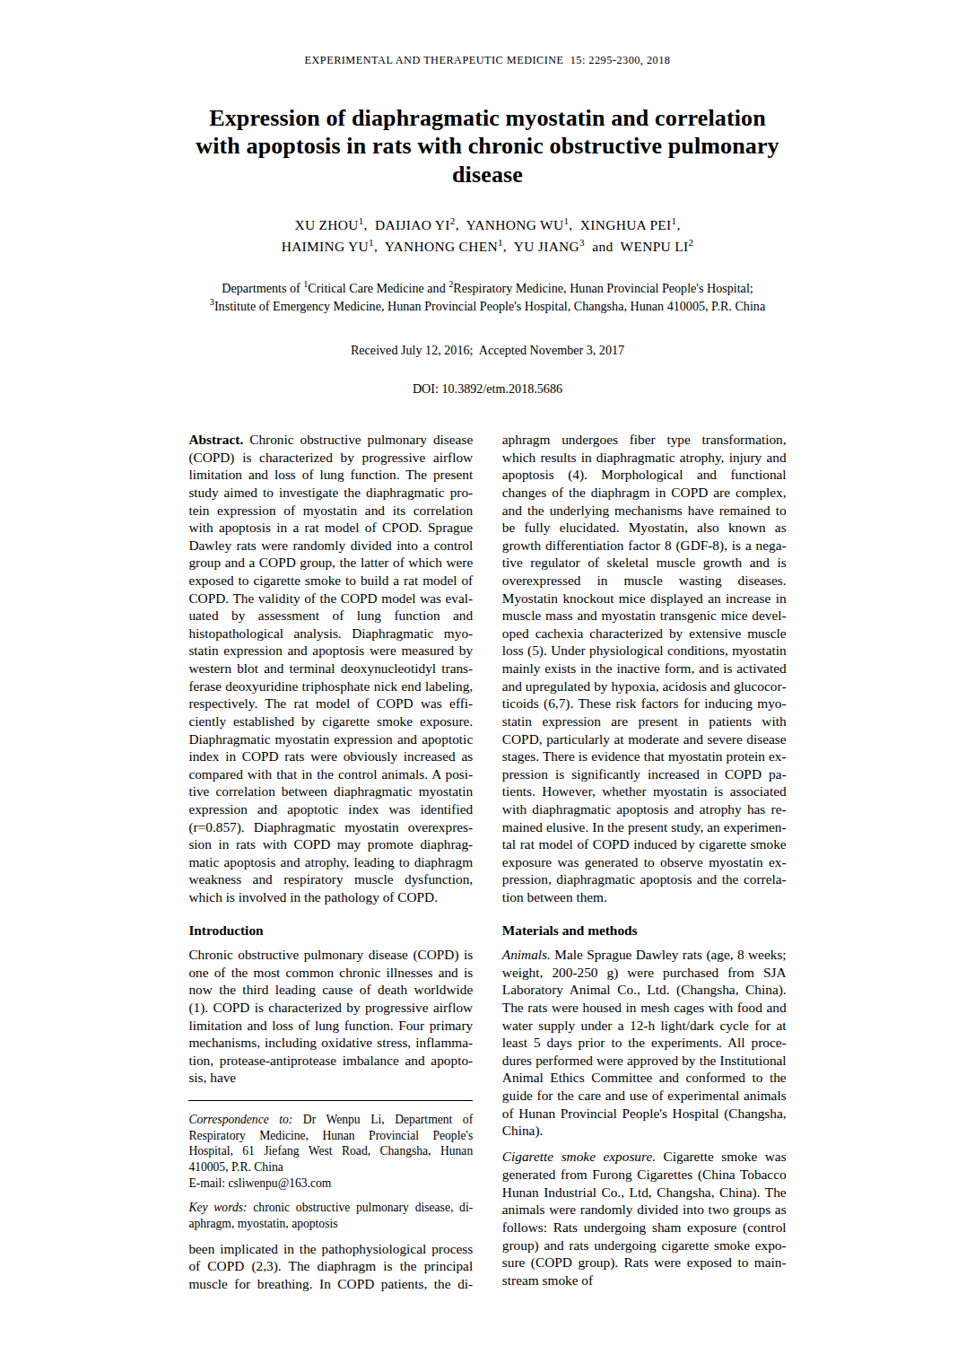EXPERIMENTAL AND THERAPEUTIC MEDICINE 15: 2295-2300, 2018
Expression of diaphragmatic myostatin and correlation with apoptosis in rats with chronic obstructive pulmonary disease
XU ZHOU1, DAIJIAO YI2, YANHONG WU1, XINGHUA PEI1,
HAIMING YU1, YANHONG CHEN1, YU JIANG3 and WENPU LI2
Departments of 1Critical Care Medicine and 2Respiratory Medicine, Hunan Provincial People's Hospital;
3Institute of Emergency Medicine, Hunan Provincial People's Hospital, Changsha, Hunan 410005, P.R. China
Received July 12, 2016; Accepted November 3, 2017
DOI: 10.3892/etm.2018.5686
Abstract. Chronic obstructive pulmonary disease (COPD) is characterized by progressive airflow limitation and loss of lung function. The present study aimed to investigate the diaphragmatic protein expression of myostatin and its correlation with apoptosis in a rat model of CPOD. Sprague Dawley rats were randomly divided into a control group and a COPD group, the latter of which were exposed to cigarette smoke to build a rat model of COPD. The validity of the COPD model was evaluated by assessment of lung function and histopathological analysis. Diaphragmatic myostatin expression and apoptosis were measured by western blot and terminal deoxynucleotidyl transferase deoxyuridine triphosphate nick end labeling, respectively. The rat model of COPD was efficiently established by cigarette smoke exposure. Diaphragmatic myostatin expression and apoptotic index in COPD rats were obviously increased as compared with that in the control animals. A positive correlation between diaphragmatic myostatin expression and apoptotic index was identified (r=0.857). Diaphragmatic myostatin overexpression in rats with COPD may promote diaphragmatic apoptosis and atrophy, leading to diaphragm weakness and respiratory muscle dysfunction, which is involved in the pathology of COPD.
Introduction
Chronic obstructive pulmonary disease (COPD) is one of the most common chronic illnesses and is now the third leading cause of death worldwide (1). COPD is characterized by progressive airflow limitation and loss of lung function. Four primary mechanisms, including oxidative stress, inflammation, protease-antiprotease imbalance and apoptosis, have
Correspondence to: Dr Wenpu Li, Department of Respiratory Medicine, Hunan Provincial People's Hospital, 61 Jiefang West Road, Changsha, Hunan 410005, P.R. China
E-mail: csliwenpu@163.com
Key words: chronic obstructive pulmonary disease, diaphragm, myostatin, apoptosis
been implicated in the pathophysiological process of COPD (2,3). The diaphragm is the principal muscle for breathing. In COPD patients, the diaphragm undergoes fiber type transformation, which results in diaphragmatic atrophy, injury and apoptosis (4). Morphological and functional changes of the diaphragm in COPD are complex, and the underlying mechanisms have remained to be fully elucidated. Myostatin, also known as growth differentiation factor 8 (GDF-8), is a negative regulator of skeletal muscle growth and is overexpressed in muscle wasting diseases. Myostatin knockout mice displayed an increase in muscle mass and myostatin transgenic mice developed cachexia characterized by extensive muscle loss (5). Under physiological conditions, myostatin mainly exists in the inactive form, and is activated and upregulated by hypoxia, acidosis and glucocorticoids (6,7). These risk factors for inducing myostatin expression are present in patients with COPD, particularly at moderate and severe disease stages. There is evidence that myostatin protein expression is significantly increased in COPD patients. However, whether myostatin is associated with diaphragmatic apoptosis and atrophy has remained elusive. In the present study, an experimental rat model of COPD induced by cigarette smoke exposure was generated to observe myostatin expression, diaphragmatic apoptosis and the correlation between them.
Materials and methods
Animals. Male Sprague Dawley rats (age, 8 weeks; weight, 200-250 g) were purchased from SJA Laboratory Animal Co., Ltd. (Changsha, China). The rats were housed in mesh cages with food and water supply under a 12-h light/dark cycle for at least 5 days prior to the experiments. All procedures performed were approved by the Institutional Animal Ethics Committee and conformed to the guide for the care and use of experimental animals of Hunan Provincial People's Hospital (Changsha, China).
Cigarette smoke exposure. Cigarette smoke was generated from Furong Cigarettes (China Tobacco Hunan Industrial Co., Ltd, Changsha, China). The animals were randomly divided into two groups as follows: Rats undergoing sham exposure (control group) and rats undergoing cigarette smoke exposure (COPD group). Rats were exposed to mainstream smoke of